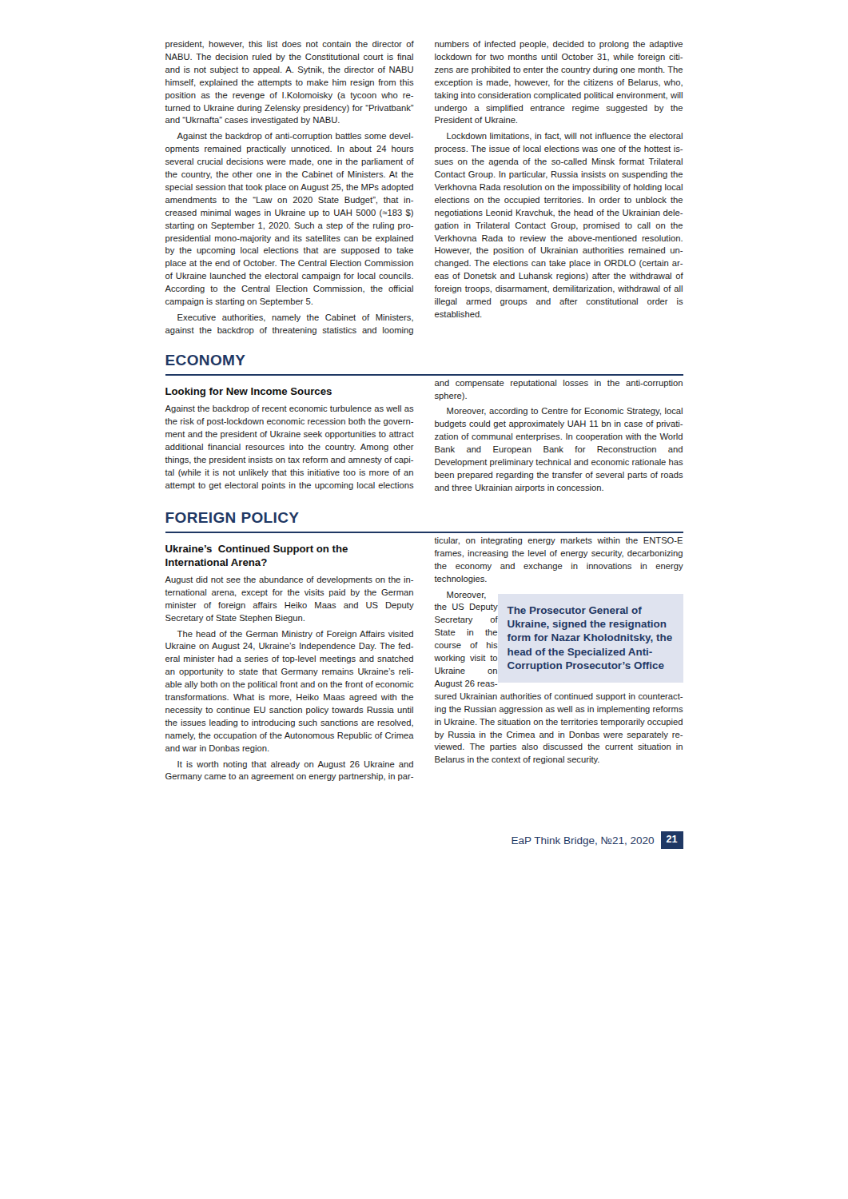president, however, this list does not contain the director of NABU. The decision ruled by the Constitutional court is final and is not subject to appeal. A. Sytnik, the director of NABU himself, explained the attempts to make him resign from this position as the revenge of I.Kolomoisky (a tycoon who returned to Ukraine during Zelensky presidency) for “Privatbank” and “Ukrnafta” cases investigated by NABU.
Against the backdrop of anti-corruption battles some developments remained practically unnoticed. In about 24 hours several crucial decisions were made, one in the parliament of the country, the other one in the Cabinet of Ministers. At the special session that took place on August 25, the MPs adopted amendments to the “Law on 2020 State Budget”, that increased minimal wages in Ukraine up to UAH 5000 (≈183 $) starting on September 1, 2020. Such a step of the ruling pro-presidential mono-majority and its satellites can be explained by the upcoming local elections that are supposed to take place at the end of October. The Central Election Commission of Ukraine launched the electoral campaign for local councils. According to the Central Election Commission, the official campaign is starting on September 5.
Executive authorities, namely the Cabinet of Ministers, against the backdrop of threatening statistics and looming numbers of infected people, decided to prolong the adaptive lockdown for two months until October 31, while foreign citizens are prohibited to enter the country during one month. The exception is made, however, for the citizens of Belarus, who, taking into consideration complicated political environment, will undergo a simplified entrance regime suggested by the President of Ukraine.
Lockdown limitations, in fact, will not influence the electoral process. The issue of local elections was one of the hottest issues on the agenda of the so-called Minsk format Trilateral Contact Group. In particular, Russia insists on suspending the Verkhovna Rada resolution on the impossibility of holding local elections on the occupied territories. In order to unblock the negotiations Leonid Kravchuk, the head of the Ukrainian delegation in Trilateral Contact Group, promised to call on the Verkhovna Rada to review the above-mentioned resolution. However, the position of Ukrainian authorities remained unchanged. The elections can take place in ORDLO (certain areas of Donetsk and Luhansk regions) after the withdrawal of foreign troops, disarmament, demilitarization, withdrawal of all illegal armed groups and after constitutional order is established.
Economy
Looking for New Income Sources
Against the backdrop of recent economic turbulence as well as the risk of post-lockdown economic recession both the government and the president of Ukraine seek opportunities to attract additional financial resources into the country. Among other things, the president insists on tax reform and amnesty of capital (while it is not unlikely that this initiative too is more of an attempt to get electoral points in the upcoming local elections and compensate reputational losses in the anti-corruption sphere).
Moreover, according to Centre for Economic Strategy, local budgets could get approximately UAH 11 bn in case of privatization of communal enterprises. In cooperation with the World Bank and European Bank for Reconstruction and Development preliminary technical and economic rationale has been prepared regarding the transfer of several parts of roads and three Ukrainian airports in concession.
Foreign Policy
Ukraine’s Continued Support on the International Arena?
August did not see the abundance of developments on the international arena, except for the visits paid by the German minister of foreign affairs Heiko Maas and US Deputy Secretary of State Stephen Biegun.
The head of the German Ministry of Foreign Affairs visited Ukraine on August 24, Ukraine’s Independence Day. The federal minister had a series of top-level meetings and snatched an opportunity to state that Germany remains Ukraine’s reliable ally both on the political front and on the front of economic transformations. What is more, Heiko Maas agreed with the necessity to continue EU sanction policy towards Russia until the issues leading to introducing such sanctions are resolved, namely, the occupation of the Autonomous Republic of Crimea and war in Donbas region.
It is worth noting that already on August 26 Ukraine and Germany came to an agreement on energy partnership, in particular, on integrating energy markets within the ENTSO-E frames, increasing the level of energy security, decarbonizing the economy and exchange in innovations in energy technologies.
The Prosecutor General of Ukraine, signed the resignation form for Nazar Kholodnitsky, the head of the Specialized Anti-Corruption Prosecutor’s Office
Moreover, the US Deputy Secretary of State in the course of his working visit to Ukraine on August 26 reassured Ukrainian authorities of continued support in counteracting the Russian aggression as well as in implementing reforms in Ukraine. The situation on the territories temporarily occupied by Russia in the Crimea and in Donbas were separately reviewed. The parties also discussed the current situation in Belarus in the context of regional security.
EaP Think Bridge, №21, 2020 21